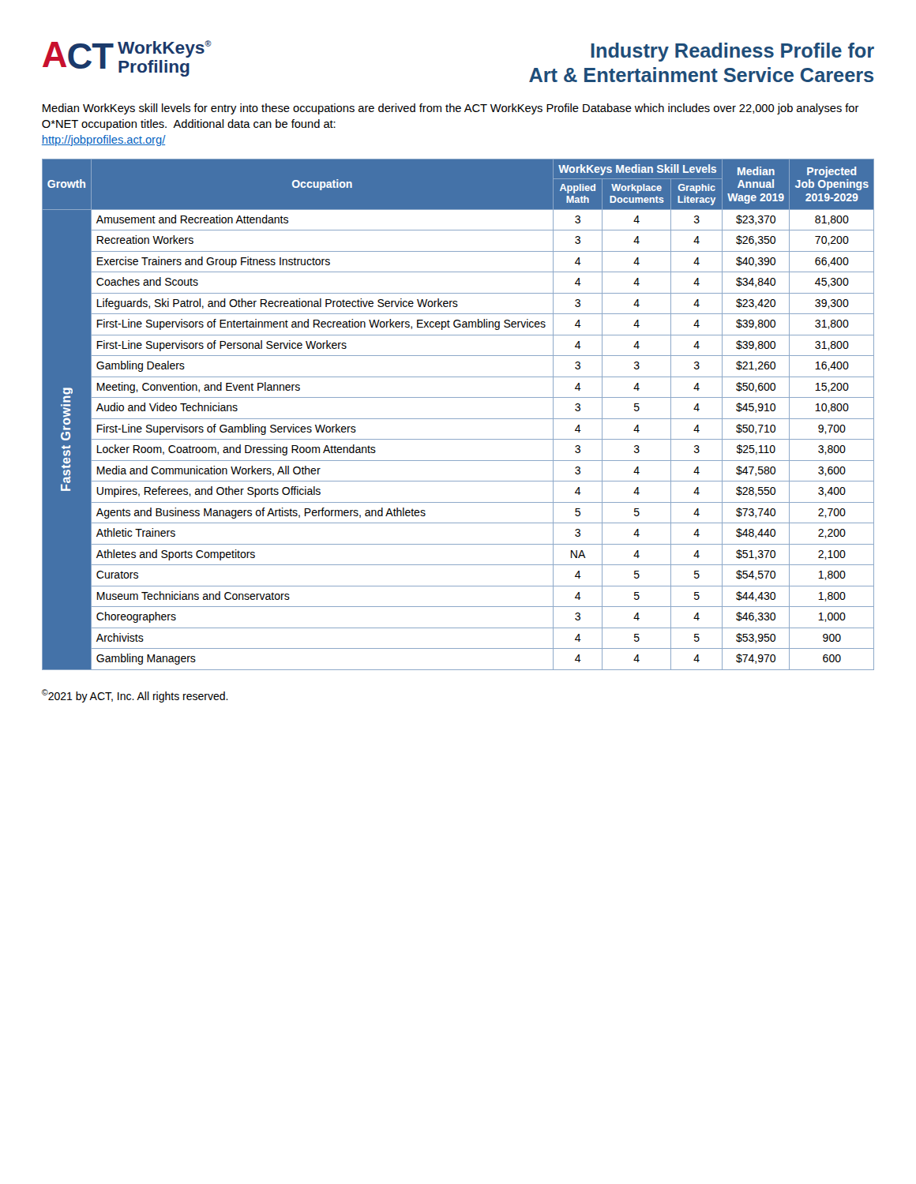ACT
WorkKeys® Profiling
Industry Readiness Profile for
Art & Entertainment Service Careers
Median WorkKeys skill levels for entry into these occupations are derived from the ACT WorkKeys Profile Database which includes over 22,000 job analyses for O*NET occupation titles. Additional data can be found at:
http://jobprofiles.act.org/
| Growth | Occupation | WorkKeys Median Skill Levels | Median Annual Wage 2019 | Projected Job Openings 2019-2029 |
| --- | --- | --- | --- | --- |
| Applied Math | Workplace Documents | Graphic Literacy |
| Fastest Growing | Amusement and Recreation Attendants | 3 | 4 | 3 | $23,370 | 81,800 |
| Recreation Workers | 3 | 4 | 4 | $26,350 | 70,200 |
| Exercise Trainers and Group Fitness Instructors | 4 | 4 | 4 | $40,390 | 66,400 |
| Coaches and Scouts | 4 | 4 | 4 | $34,840 | 45,300 |
| Lifeguards, Ski Patrol, and Other Recreational Protective Service Workers | 3 | 4 | 4 | $23,420 | 39,300 |
| First-Line Supervisors of Entertainment and Recreation Workers, Except Gambling Services | 4 | 4 | 4 | $39,800 | 31,800 |
| First-Line Supervisors of Personal Service Workers | 4 | 4 | 4 | $39,800 | 31,800 |
| Gambling Dealers | 3 | 3 | 3 | $21,260 | 16,400 |
| Meeting, Convention, and Event Planners | 4 | 4 | 4 | $50,600 | 15,200 |
| Audio and Video Technicians | 3 | 5 | 4 | $45,910 | 10,800 |
| First-Line Supervisors of Gambling Services Workers | 4 | 4 | 4 | $50,710 | 9,700 |
| Locker Room, Coatroom, and Dressing Room Attendants | 3 | 3 | 3 | $25,110 | 3,800 |
| Media and Communication Workers, All Other | 3 | 4 | 4 | $47,580 | 3,600 |
| Umpires, Referees, and Other Sports Officials | 4 | 4 | 4 | $28,550 | 3,400 |
| Agents and Business Managers of Artists, Performers, and Athletes | 5 | 5 | 4 | $73,740 | 2,700 |
| Athletic Trainers | 3 | 4 | 4 | $48,440 | 2,200 |
| Athletes and Sports Competitors | NA | 4 | 4 | $51,370 | 2,100 |
| Curators | 4 | 5 | 5 | $54,570 | 1,800 |
| Museum Technicians and Conservators | 4 | 5 | 5 | $44,430 | 1,800 |
| Choreographers | 3 | 4 | 4 | $46,330 | 1,000 |
| Archivists | 4 | 5 | 5 | $53,950 | 900 |
| Gambling Managers | 4 | 4 | 4 | $74,970 | 600 |
©2021 by ACT, Inc. All rights reserved.